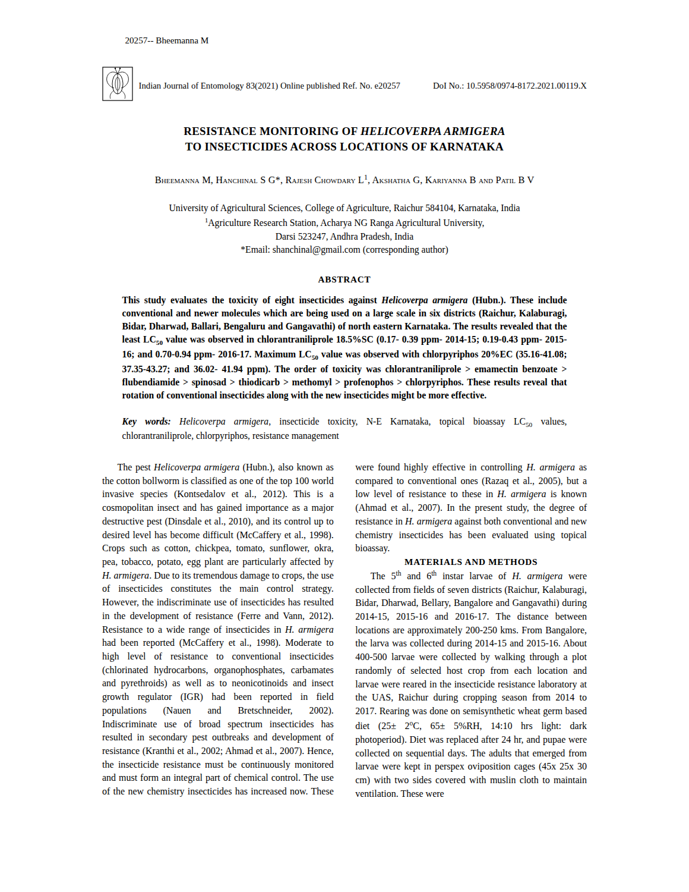20257-- Bheemanna M
Indian Journal of Entomology 83(2021) Online published Ref. No. e20257 DoI No.: 10.5958/0974-8172.2021.00119.X
Resistance Monitoring of Helicoverpa armigera
to Insecticides Across Locations of Karnataka
Bheemanna M, Hanchinal S G*, Rajesh Chowdary L1, Akshatha G, Kariyanna B and Patil B V
University of Agricultural Sciences, College of Agriculture, Raichur 584104, Karnataka, India
1Agriculture Research Station, Acharya NG Ranga Agricultural University,
Darsi 523247, Andhra Pradesh, India
*Email: shanchinal@gmail.com (corresponding author)
ABSTRACT
This study evaluates the toxicity of eight insecticides against Helicoverpa armigera (Hubn.). These include conventional and newer molecules which are being used on a large scale in six districts (Raichur, Kalaburagi, Bidar, Dharwad, Ballari, Bengaluru and Gangavathi) of north eastern Karnataka. The results revealed that the least LC50 value was observed in chlorantraniliprole 18.5%SC (0.17- 0.39 ppm- 2014-15; 0.19-0.43 ppm- 2015-16; and 0.70-0.94 ppm- 2016-17. Maximum LC50 value was observed with chlorpyriphos 20%EC (35.16-41.08; 37.35-43.27; and 36.02- 41.94 ppm). The order of toxicity was chlorantraniliprole > emamectin benzoate > flubendiamide > spinosad > thiodicarb > methomyl > profenophos > chlorpyriphos. These results reveal that rotation of conventional insecticides along with the new insecticides might be more effective.
Key words: Helicoverpa armigera, insecticide toxicity, N-E Karnataka, topical bioassay LC50 values, chlorantraniliprole, chlorpyriphos, resistance management
The pest Helicoverpa armigera (Hubn.), also known as the cotton bollworm is classified as one of the top 100 world invasive species (Kontsedalov et al., 2012). This is a cosmopolitan insect and has gained importance as a major destructive pest (Dinsdale et al., 2010), and its control up to desired level has become difficult (McCaffery et al., 1998). Crops such as cotton, chickpea, tomato, sunflower, okra, pea, tobacco, potato, egg plant are particularly affected by H. armigera. Due to its tremendous damage to crops, the use of insecticides constitutes the main control strategy. However, the indiscriminate use of insecticides has resulted in the development of resistance (Ferre and Vann, 2012). Resistance to a wide range of insecticides in H. armigera had been reported (McCaffery et al., 1998). Moderate to high level of resistance to conventional insecticides (chlorinated hydrocarbons, organophosphates, carbamates and pyrethroids) as well as to neonicotinoids and insect growth regulator (IGR) had been reported in field populations (Nauen and Bretschneider, 2002). Indiscriminate use of broad spectrum insecticides has resulted in secondary pest outbreaks and development of resistance (Kranthi et al., 2002; Ahmad et al., 2007). Hence, the insecticide resistance must be continuously monitored and must form an integral part of chemical control. The use of the new chemistry insecticides has increased now. These were found highly effective in controlling H. armigera as compared to conventional ones (Razaq et al., 2005), but a low level of resistance to these in H. armigera is known (Ahmad et al., 2007). In the present study, the degree of resistance in H. armigera against both conventional and new chemistry insecticides has been evaluated using topical bioassay.
MATERIALS AND METHODS
The 5th and 6th instar larvae of H. armigera were collected from fields of seven districts (Raichur, Kalaburagi, Bidar, Dharwad, Bellary, Bangalore and Gangavathi) during 2014-15, 2015-16 and 2016-17. The distance between locations are approximately 200-250 kms. From Bangalore, the larva was collected during 2014-15 and 2015-16. About 400-500 larvae were collected by walking through a plot randomly of selected host crop from each location and larvae were reared in the insecticide resistance laboratory at the UAS, Raichur during cropping season from 2014 to 2017. Rearing was done on semisynthetic wheat germ based diet (25± 2oC, 65± 5%RH, 14:10 hrs light: dark photoperiod). Diet was replaced after 24 hr, and pupae were collected on sequential days. The adults that emerged from larvae were kept in perspex oviposition cages (45x 25x 30 cm) with two sides covered with muslin cloth to maintain ventilation. These were